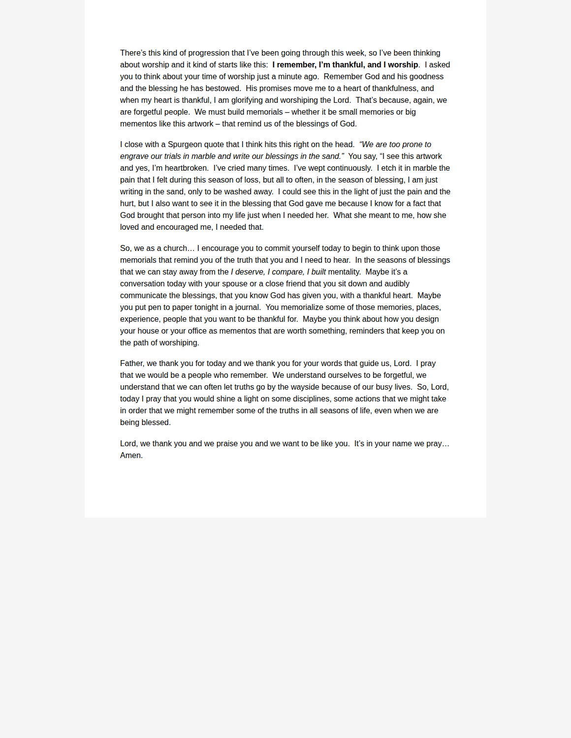There’s this kind of progression that I’ve been going through this week, so I’ve been thinking about worship and it kind of starts like this: I remember, I’m thankful, and I worship. I asked you to think about your time of worship just a minute ago. Remember God and his goodness and the blessing he has bestowed. His promises move me to a heart of thankfulness, and when my heart is thankful, I am glorifying and worshiping the Lord. That’s because, again, we are forgetful people. We must build memorials – whether it be small memories or big mementos like this artwork – that remind us of the blessings of God.
I close with a Spurgeon quote that I think hits this right on the head. “We are too prone to engrave our trials in marble and write our blessings in the sand.” You say, “I see this artwork and yes, I’m heartbroken. I’ve cried many times. I’ve wept continuously. I etch it in marble the pain that I felt during this season of loss, but all to often, in the season of blessing, I am just writing in the sand, only to be washed away. I could see this in the light of just the pain and the hurt, but I also want to see it in the blessing that God gave me because I know for a fact that God brought that person into my life just when I needed her. What she meant to me, how she loved and encouraged me, I needed that.
So, we as a church… I encourage you to commit yourself today to begin to think upon those memorials that remind you of the truth that you and I need to hear. In the seasons of blessings that we can stay away from the I deserve, I compare, I built mentality. Maybe it’s a conversation today with your spouse or a close friend that you sit down and audibly communicate the blessings, that you know God has given you, with a thankful heart. Maybe you put pen to paper tonight in a journal. You memorialize some of those memories, places, experience, people that you want to be thankful for. Maybe you think about how you design your house or your office as mementos that are worth something, reminders that keep you on the path of worshiping.
Father, we thank you for today and we thank you for your words that guide us, Lord. I pray that we would be a people who remember. We understand ourselves to be forgetful, we understand that we can often let truths go by the wayside because of our busy lives. So, Lord, today I pray that you would shine a light on some disciplines, some actions that we might take in order that we might remember some of the truths in all seasons of life, even when we are being blessed.
Lord, we thank you and we praise you and we want to be like you. It’s in your name we pray… Amen.